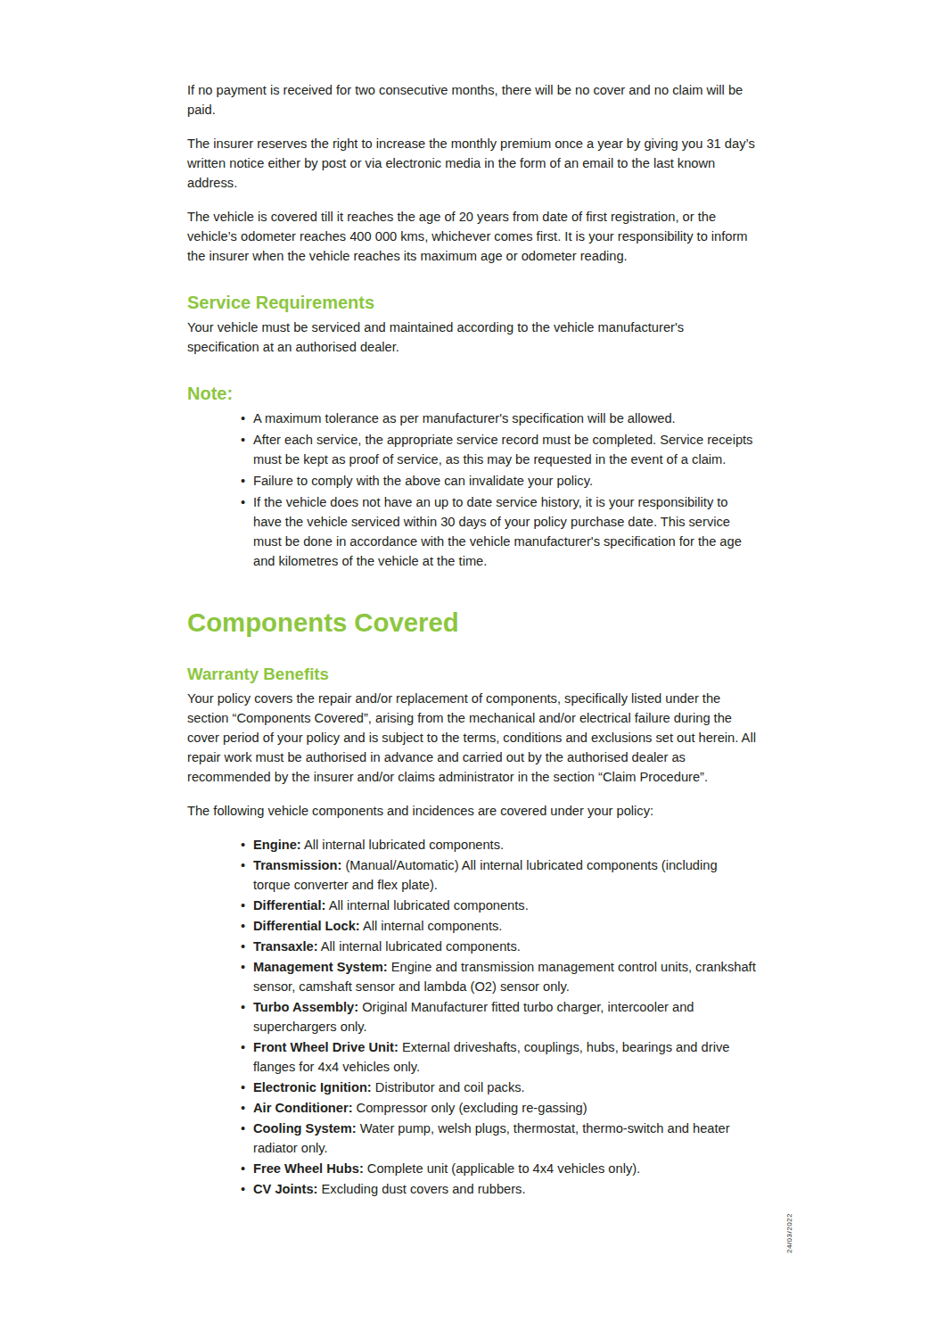If no payment is received for two consecutive months, there will be no cover and no claim will be paid.
The insurer reserves the right to increase the monthly premium once a year by giving you 31 day’s written notice either by post or via electronic media in the form of an email to the last known address.
The vehicle is covered till it reaches the age of 20 years from date of first registration, or the vehicle’s odometer reaches 400 000 kms, whichever comes first. It is your responsibility to inform the insurer when the vehicle reaches its maximum age or odometer reading.
Service Requirements
Your vehicle must be serviced and maintained according to the vehicle manufacturer's specification at an authorised dealer.
Note:
A maximum tolerance as per manufacturer's specification will be allowed.
After each service, the appropriate service record must be completed. Service receipts must be kept as proof of service, as this may be requested in the event of a claim.
Failure to comply with the above can invalidate your policy.
If the vehicle does not have an up to date service history, it is your responsibility to have the vehicle serviced within 30 days of your policy purchase date. This service must be done in accordance with the vehicle manufacturer's specification for the age and kilometres of the vehicle at the time.
Components Covered
Warranty Benefits
Your policy covers the repair and/or replacement of components, specifically listed under the section “Components Covered”, arising from the mechanical and/or electrical failure during the cover period of your policy and is subject to the terms, conditions and exclusions set out herein. All repair work must be authorised in advance and carried out by the authorised dealer as recommended by the insurer and/or claims administrator in the section “Claim Procedure”.
The following vehicle components and incidences are covered under your policy:
Engine: All internal lubricated components.
Transmission: (Manual/Automatic) All internal lubricated components (including torque converter and flex plate).
Differential: All internal lubricated components.
Differential Lock: All internal components.
Transaxle: All internal lubricated components.
Management System: Engine and transmission management control units, crankshaft sensor, camshaft sensor and lambda (O2) sensor only.
Turbo Assembly: Original Manufacturer fitted turbo charger, intercooler and superchargers only.
Front Wheel Drive Unit: External driveshafts, couplings, hubs, bearings and drive flanges for 4x4 vehicles only.
Electronic Ignition: Distributor and coil packs.
Air Conditioner: Compressor only (excluding re-gassing)
Cooling System: Water pump, welsh plugs, thermostat, thermo-switch and heater radiator only.
Free Wheel Hubs: Complete unit (applicable to 4x4 vehicles only).
CV Joints: Excluding dust covers and rubbers.
24/03/2022